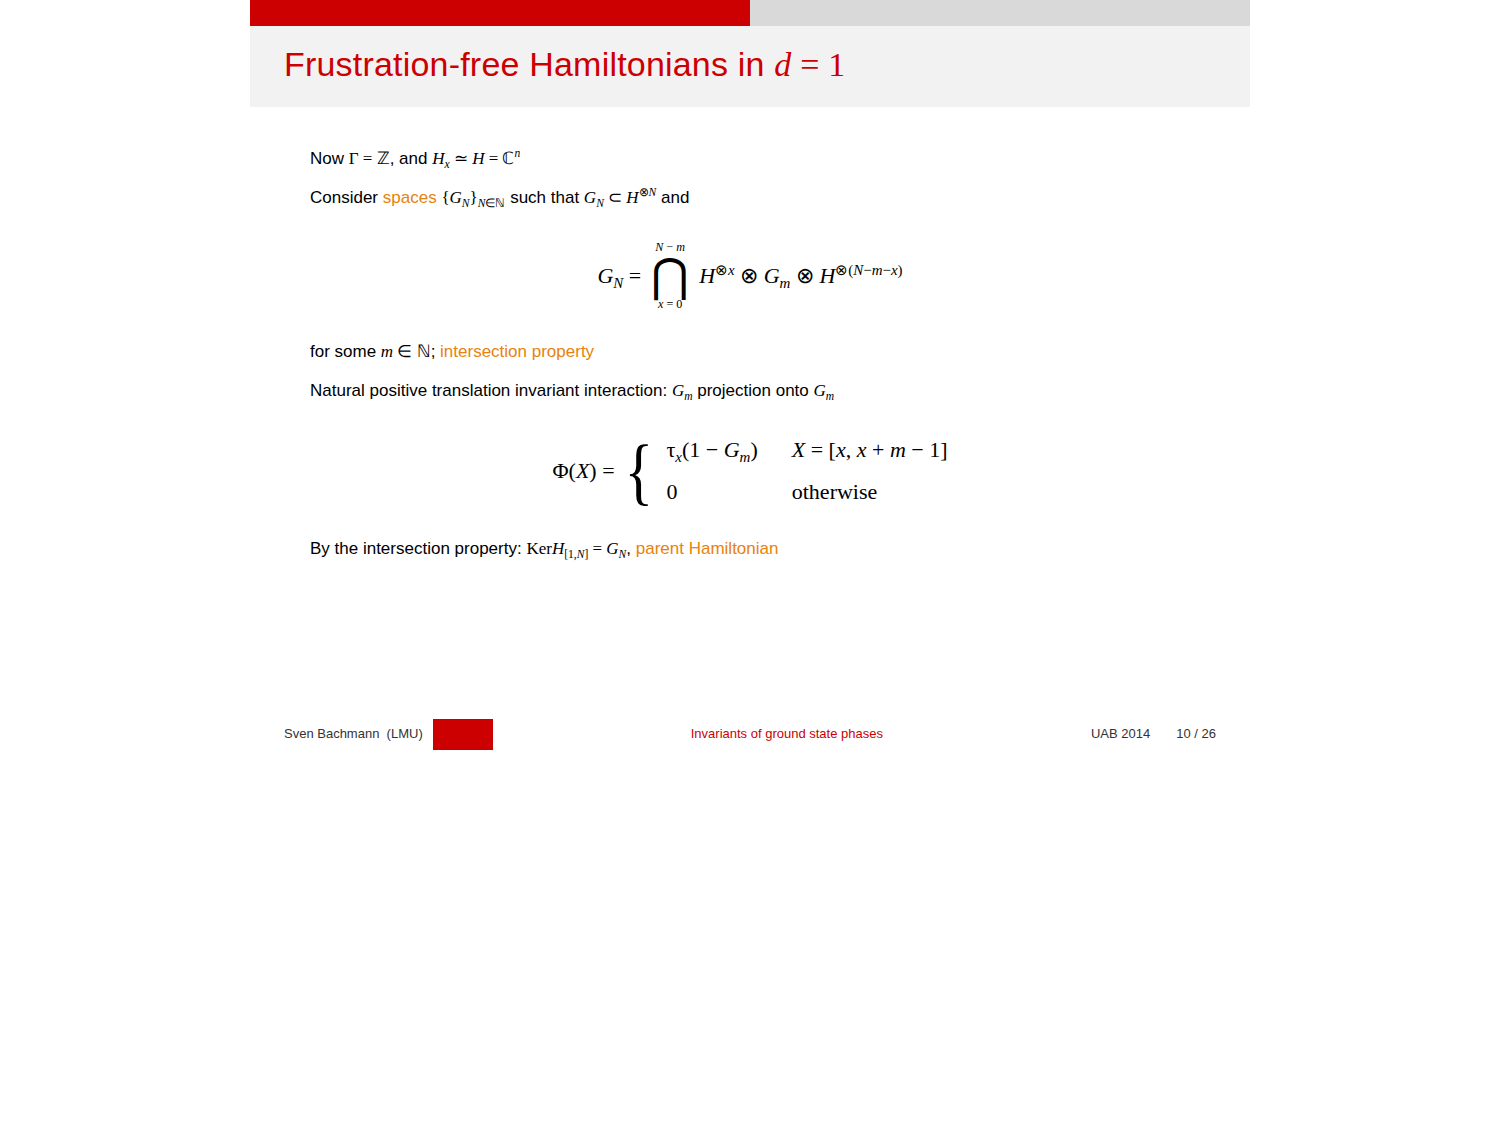Frustration-free Hamiltonians in d = 1
Now Γ = ℤ, and Hx ≃ H = ℂn
Consider spaces {GN}N∈ℕ such that GN ⊂ H⊗N and
GN = N − m ⋂ x = 0 H⊗x ⊗ Gm ⊗ H⊗(N−m−x)
for some m ∈ ℕ; intersection property
Natural positive translation invariant interaction: Gm projection onto Gm
Φ(X) = { τx(1 − Gm) X = [x, x + m − 1] 0 otherwise
By the intersection property: KerH[1,N] = GN, parent Hamiltonian
Sven Bachmann (LMU)
Invariants of ground state phases
UAB 2014 10 / 26